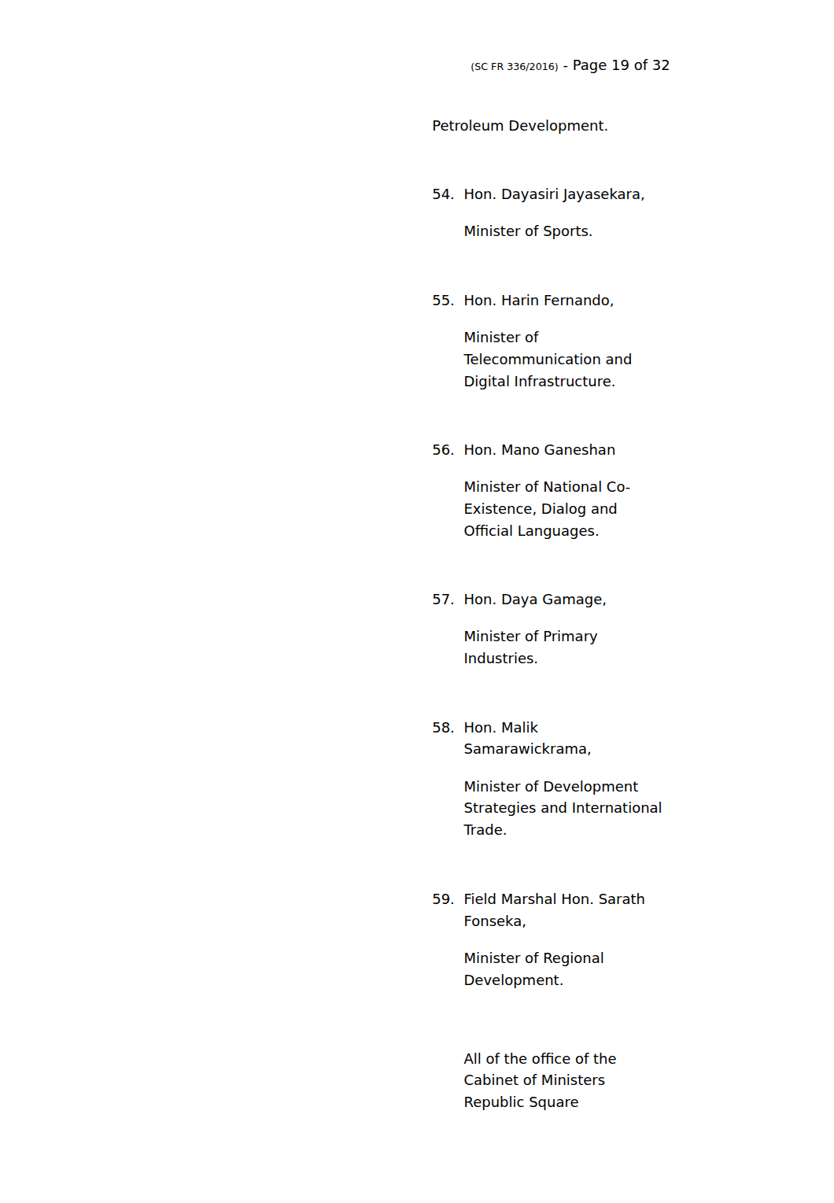(SC FR 336/2016) - Page 19 of 32
Petroleum Development.
54. Hon. Dayasiri Jayasekara, Minister of Sports.
55. Hon. Harin Fernando, Minister of Telecommunication and Digital Infrastructure.
56. Hon. Mano Ganeshan Minister of National Co-Existence, Dialog and Official Languages.
57. Hon. Daya Gamage, Minister of Primary Industries.
58. Hon. Malik Samarawickrama, Minister of Development Strategies and International Trade.
59. Field Marshal Hon. Sarath Fonseka, Minister of Regional Development.
All of the office of the Cabinet of Ministers Republic Square